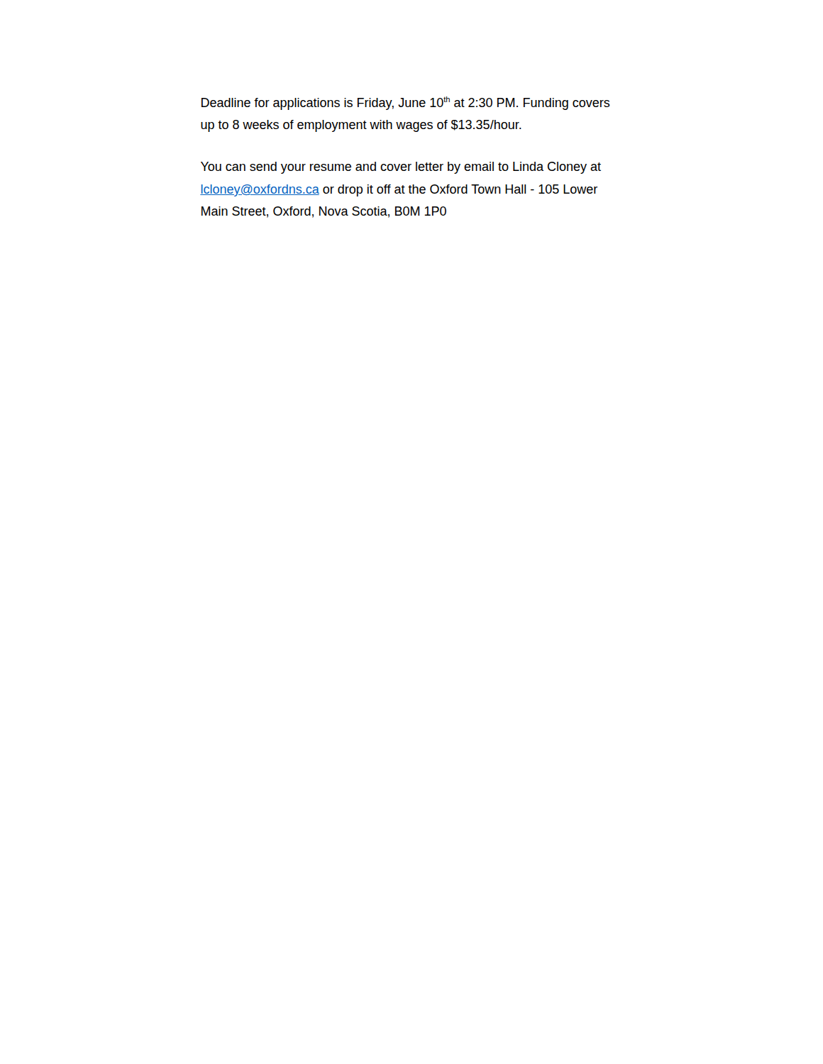Deadline for applications is Friday, June 10th at 2:30 PM. Funding covers up to 8 weeks of employment with wages of $13.35/hour.
You can send your resume and cover letter by email to Linda Cloney at lcloney@oxfordns.ca or drop it off at the Oxford Town Hall - 105 Lower Main Street, Oxford, Nova Scotia, B0M 1P0